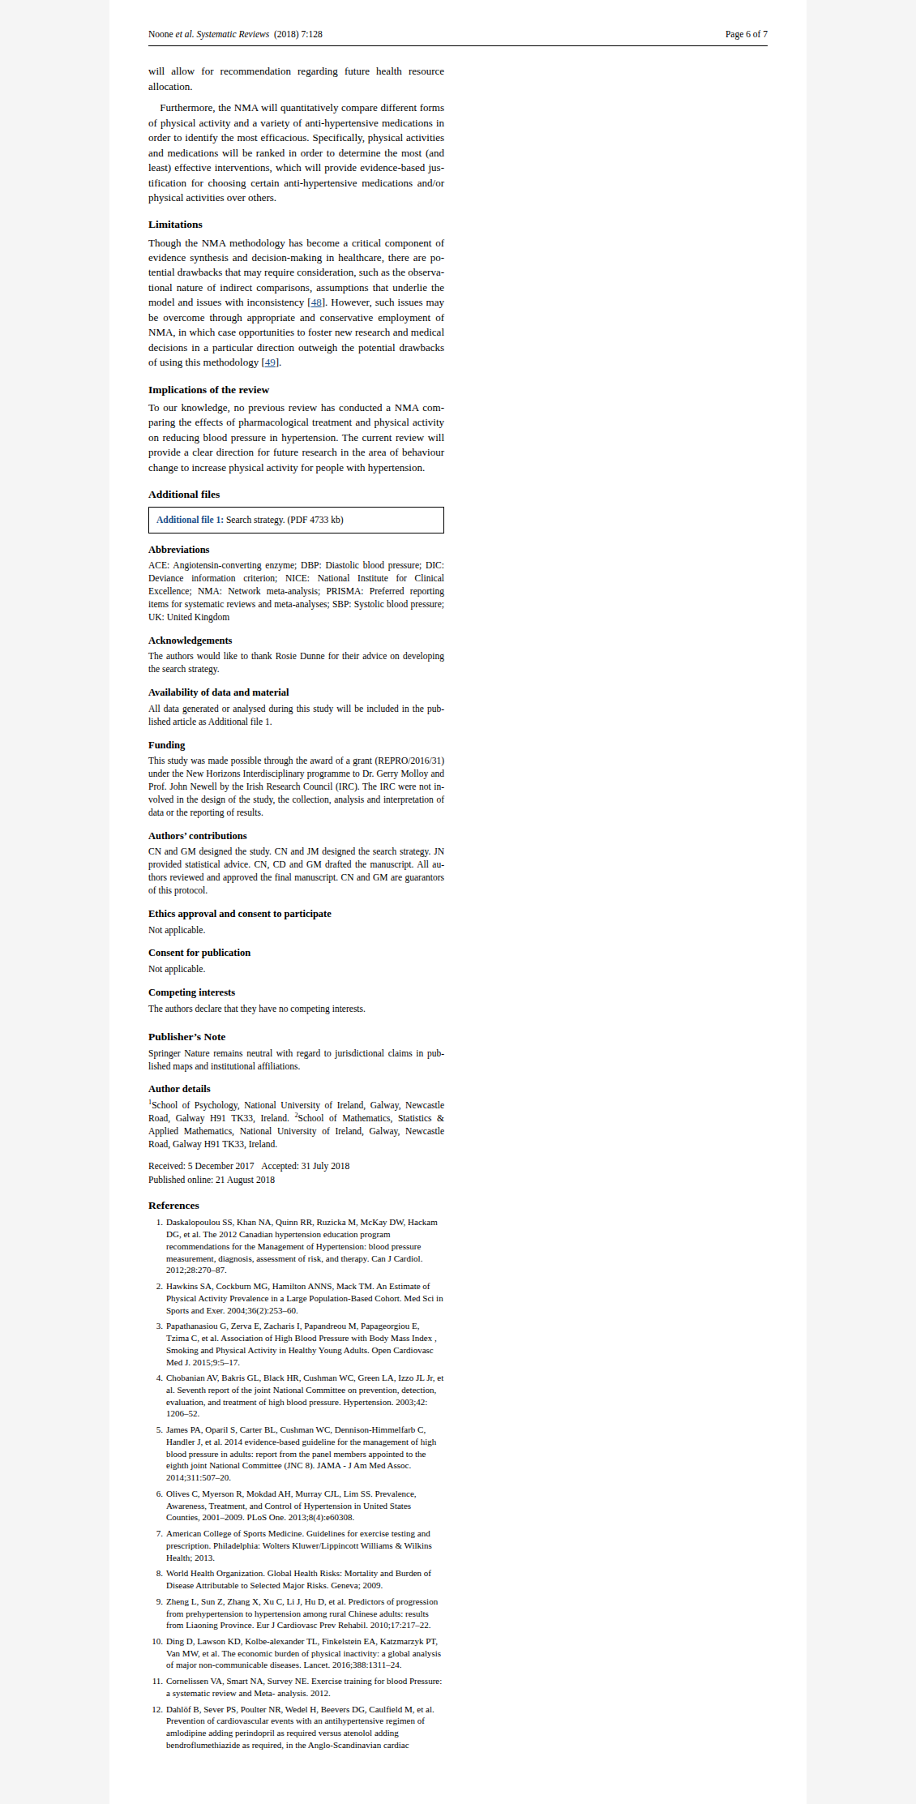Noone et al. Systematic Reviews (2018) 7:128
Page 6 of 7
will allow for recommendation regarding future health resource allocation.
Furthermore, the NMA will quantitatively compare different forms of physical activity and a variety of anti-hypertensive medications in order to identify the most efficacious. Specifically, physical activities and medications will be ranked in order to determine the most (and least) effective interventions, which will provide evidence-based justification for choosing certain anti-hypertensive medications and/or physical activities over others.
Limitations
Though the NMA methodology has become a critical component of evidence synthesis and decision-making in healthcare, there are potential drawbacks that may require consideration, such as the observational nature of indirect comparisons, assumptions that underlie the model and issues with inconsistency [48]. However, such issues may be overcome through appropriate and conservative employment of NMA, in which case opportunities to foster new research and medical decisions in a particular direction outweigh the potential drawbacks of using this methodology [49].
Implications of the review
To our knowledge, no previous review has conducted a NMA comparing the effects of pharmacological treatment and physical activity on reducing blood pressure in hypertension. The current review will provide a clear direction for future research in the area of behaviour change to increase physical activity for people with hypertension.
Additional files
Additional file 1: Search strategy. (PDF 4733 kb)
Abbreviations
ACE: Angiotensin-converting enzyme; DBP: Diastolic blood pressure; DIC: Deviance information criterion; NICE: National Institute for Clinical Excellence; NMA: Network meta-analysis; PRISMA: Preferred reporting items for systematic reviews and meta-analyses; SBP: Systolic blood pressure; UK: United Kingdom
Acknowledgements
The authors would like to thank Rosie Dunne for their advice on developing the search strategy.
Availability of data and material
All data generated or analysed during this study will be included in the published article as Additional file 1.
Funding
This study was made possible through the award of a grant (REPRO/2016/31) under the New Horizons Interdisciplinary programme to Dr. Gerry Molloy and Prof. John Newell by the Irish Research Council (IRC). The IRC were not involved in the design of the study, the collection, analysis and interpretation of data or the reporting of results.
Authors’ contributions
CN and GM designed the study. CN and JM designed the search strategy. JN provided statistical advice. CN, CD and GM drafted the manuscript. All authors reviewed and approved the final manuscript. CN and GM are guarantors of this protocol.
Ethics approval and consent to participate
Not applicable.
Consent for publication
Not applicable.
Competing interests
The authors declare that they have no competing interests.
Publisher’s Note
Springer Nature remains neutral with regard to jurisdictional claims in published maps and institutional affiliations.
Author details
1School of Psychology, National University of Ireland, Galway, Newcastle Road, Galway H91 TK33, Ireland. 2School of Mathematics, Statistics & Applied Mathematics, National University of Ireland, Galway, Newcastle Road, Galway H91 TK33, Ireland.
Received: 5 December 2017 Accepted: 31 July 2018
Published online: 21 August 2018
References
1. Daskalopoulou SS, Khan NA, Quinn RR, Ruzicka M, McKay DW, Hackam DG, et al. The 2012 Canadian hypertension education program recommendations for the Management of Hypertension: blood pressure measurement, diagnosis, assessment of risk, and therapy. Can J Cardiol. 2012;28:270–87.
2. Hawkins SA, Cockburn MG, Hamilton ANNS, Mack TM. An Estimate of Physical Activity Prevalence in a Large Population-Based Cohort. Med Sci in Sports and Exer. 2004;36(2):253–60.
3. Papathanasiou G, Zerva E, Zacharis I, Papandreou M, Papageorgiou E, Tzima C, et al. Association of High Blood Pressure with Body Mass Index , Smoking and Physical Activity in Healthy Young Adults. Open Cardiovasc Med J. 2015;9:5–17.
4. Chobanian AV, Bakris GL, Black HR, Cushman WC, Green LA, Izzo JL Jr, et al. Seventh report of the joint National Committee on prevention, detection, evaluation, and treatment of high blood pressure. Hypertension. 2003;42: 1206–52.
5. James PA, Oparil S, Carter BL, Cushman WC, Dennison-Himmelfarb C, Handler J, et al. 2014 evidence-based guideline for the management of high blood pressure in adults: report from the panel members appointed to the eighth joint National Committee (JNC 8). JAMA - J Am Med Assoc. 2014;311:507–20.
6. Olives C, Myerson R, Mokdad AH, Murray CJL, Lim SS. Prevalence, Awareness, Treatment, and Control of Hypertension in United States Counties, 2001–2009. PLoS One. 2013;8(4):e60308.
7. American College of Sports Medicine. Guidelines for exercise testing and prescription. Philadelphia: Wolters Kluwer/Lippincott Williams & Wilkins Health; 2013.
8. World Health Organization. Global Health Risks: Mortality and Burden of Disease Attributable to Selected Major Risks. Geneva; 2009.
9. Zheng L, Sun Z, Zhang X, Xu C, Li J, Hu D, et al. Predictors of progression from prehypertension to hypertension among rural Chinese adults: results from Liaoning Province. Eur J Cardiovasc Prev Rehabil. 2010;17:217–22.
10. Ding D, Lawson KD, Kolbe-alexander TL, Finkelstein EA, Katzmarzyk PT, Van MW, et al. The economic burden of physical inactivity: a global analysis of major non-communicable diseases. Lancet. 2016;388:1311–24.
11. Cornelissen VA, Smart NA, Survey NE. Exercise training for blood Pressure: a systematic review and Meta- analysis. 2012.
12. Dahlöf B, Sever PS, Poulter NR, Wedel H, Beevers DG, Caulfield M, et al. Prevention of cardiovascular events with an antihypertensive regimen of amlodipine adding perindopril as required versus atenolol adding bendroflumethiazide as required, in the Anglo-Scandinavian cardiac